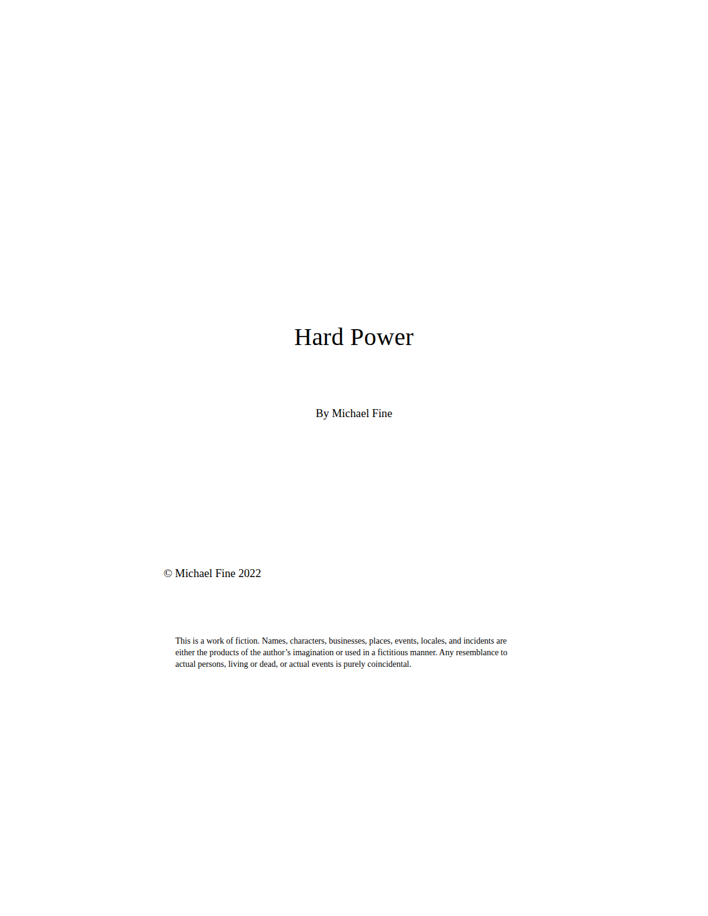Hard Power
By Michael Fine
© Michael Fine 2022
This is a work of fiction. Names, characters, businesses, places, events, locales, and incidents are either the products of the author’s imagination or used in a fictitious manner. Any resemblance to actual persons, living or dead, or actual events is purely coincidental.